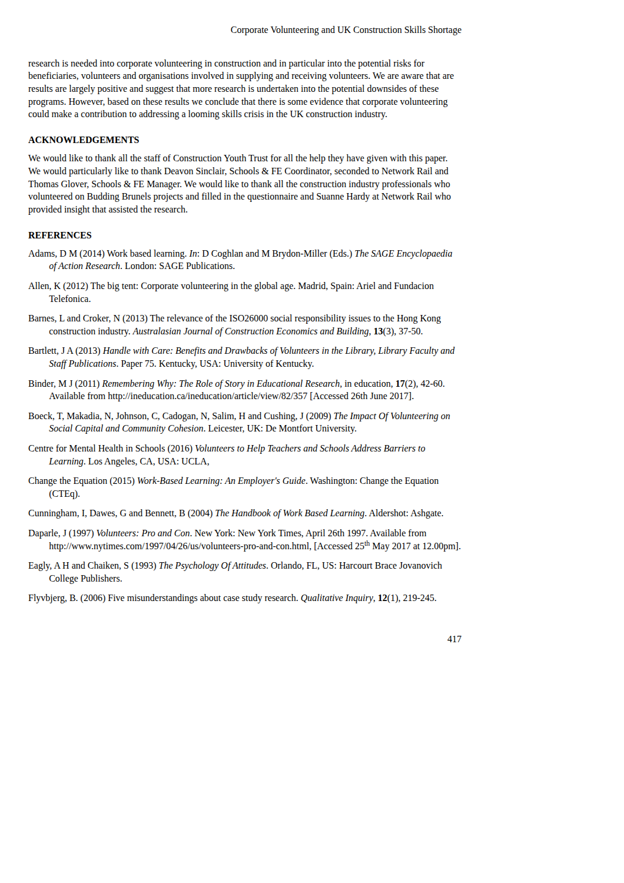Corporate Volunteering and UK Construction Skills Shortage
research is needed into corporate volunteering in construction and in particular into the potential risks for beneficiaries, volunteers and organisations involved in supplying and receiving volunteers. We are aware that are results are largely positive and suggest that more research is undertaken into the potential downsides of these programs. However, based on these results we conclude that there is some evidence that corporate volunteering could make a contribution to addressing a looming skills crisis in the UK construction industry.
Acknowledgements
We would like to thank all the staff of Construction Youth Trust for all the help they have given with this paper. We would particularly like to thank Deavon Sinclair, Schools & FE Coordinator, seconded to Network Rail and Thomas Glover, Schools & FE Manager. We would like to thank all the construction industry professionals who volunteered on Budding Brunels projects and filled in the questionnaire and Suanne Hardy at Network Rail who provided insight that assisted the research.
References
Adams, D M (2014) Work based learning. In: D Coghlan and M Brydon-Miller (Eds.) The SAGE Encyclopaedia of Action Research. London: SAGE Publications.
Allen, K (2012) The big tent: Corporate volunteering in the global age. Madrid, Spain: Ariel and Fundacion Telefonica.
Barnes, L and Croker, N (2013) The relevance of the ISO26000 social responsibility issues to the Hong Kong construction industry. Australasian Journal of Construction Economics and Building, 13(3), 37-50.
Bartlett, J A (2013) Handle with Care: Benefits and Drawbacks of Volunteers in the Library, Library Faculty and Staff Publications. Paper 75. Kentucky, USA: University of Kentucky.
Binder, M J (2011) Remembering Why: The Role of Story in Educational Research, in education, 17(2), 42-60. Available from http://ineducation.ca/ineducation/article/view/82/357 [Accessed 26th June 2017].
Boeck, T, Makadia, N, Johnson, C, Cadogan, N, Salim, H and Cushing, J (2009) The Impact Of Volunteering on Social Capital and Community Cohesion. Leicester, UK: De Montfort University.
Centre for Mental Health in Schools (2016) Volunteers to Help Teachers and Schools Address Barriers to Learning. Los Angeles, CA, USA: UCLA,
Change the Equation (2015) Work-Based Learning: An Employer's Guide. Washington: Change the Equation (CTEq).
Cunningham, I, Dawes, G and Bennett, B (2004) The Handbook of Work Based Learning. Aldershot: Ashgate.
Daparle, J (1997) Volunteers: Pro and Con. New York: New York Times, April 26th 1997. Available from http://www.nytimes.com/1997/04/26/us/volunteers-pro-and-con.html, [Accessed 25th May 2017 at 12.00pm].
Eagly, A H and Chaiken, S (1993) The Psychology Of Attitudes. Orlando, FL, US: Harcourt Brace Jovanovich College Publishers.
Flyvbjerg, B. (2006) Five misunderstandings about case study research. Qualitative Inquiry, 12(1), 219-245.
417